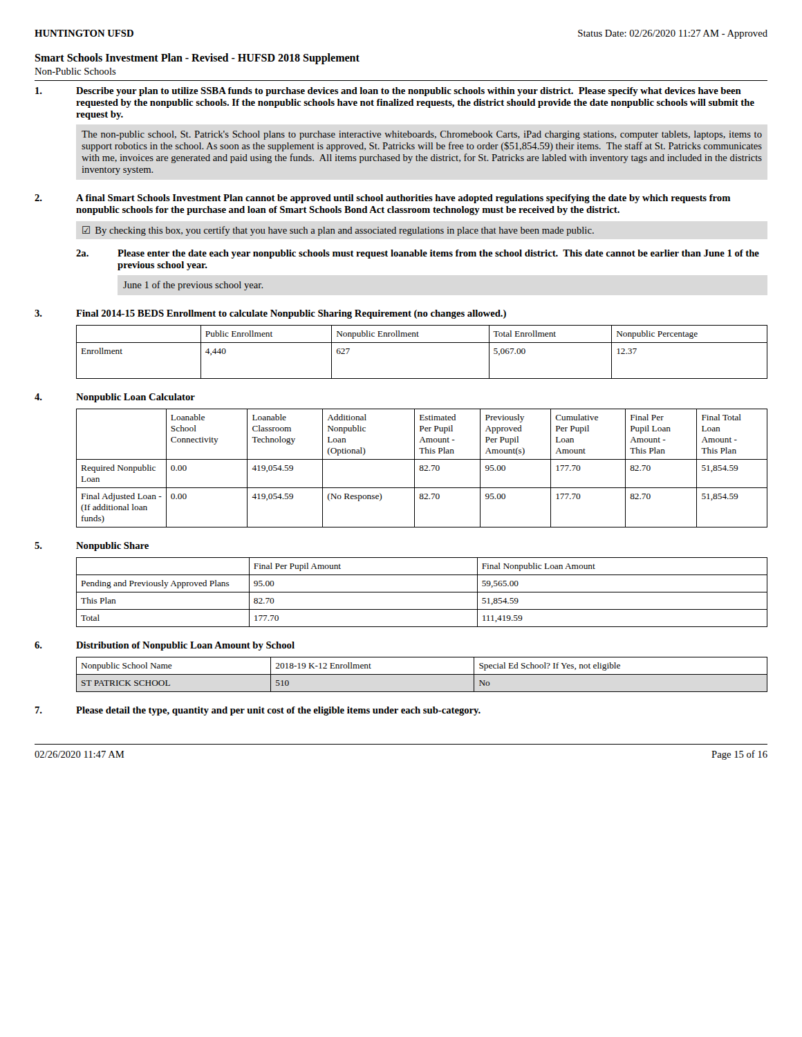HUNTINGTON UFSD
Status Date: 02/26/2020 11:27 AM - Approved
Smart Schools Investment Plan - Revised - HUFSD 2018 Supplement
Non-Public Schools
1. Describe your plan to utilize SSBA funds to purchase devices and loan to the nonpublic schools within your district. Please specify what devices have been requested by the nonpublic schools. If the nonpublic schools have not finalized requests, the district should provide the date nonpublic schools will submit the request by.
The non-public school, St. Patrick's School plans to purchase interactive whiteboards, Chromebook Carts, iPad charging stations, computer tablets, laptops, items to support robotics in the school. As soon as the supplement is approved, St. Patricks will be free to order ($51,854.59) their items. The staff at St. Patricks communicates with me, invoices are generated and paid using the funds. All items purchased by the district, for St. Patricks are labled with inventory tags and included in the districts inventory system.
2. A final Smart Schools Investment Plan cannot be approved until school authorities have adopted regulations specifying the date by which requests from nonpublic schools for the purchase and loan of Smart Schools Bond Act classroom technology must be received by the district.
☑By checking this box, you certify that you have such a plan and associated regulations in place that have been made public.
2a. Please enter the date each year nonpublic schools must request loanable items from the school district. This date cannot be earlier than June 1 of the previous school year.
June 1 of the previous school year.
3. Final 2014-15 BEDS Enrollment to calculate Nonpublic Sharing Requirement (no changes allowed.)
| | Public Enrollment | Nonpublic Enrollment | Total Enrollment | Nonpublic Percentage |
| --- | --- | --- | --- | --- |
| Enrollment | 4,440 | 627 | 5,067.00 | 12.37 |
4. Nonpublic Loan Calculator
| | Loanable School Connectivity | Loanable Classroom Technology | Additional Nonpublic Loan (Optional) | Estimated Per Pupil Amount - This Plan | Previously Approved Per Pupil Amount(s) | Cumulative Per Pupil Loan Amount | Final Per Pupil Loan Amount - This Plan | Final Total Loan Amount - This Plan |
| --- | --- | --- | --- | --- | --- | --- | --- | --- |
| Required Nonpublic Loan | 0.00 | 419,054.59 | | 82.70 | 95.00 | 177.70 | 82.70 | 51,854.59 |
| Final Adjusted Loan - (If additional loan funds) | 0.00 | 419,054.59 | (No Response) | 82.70 | 95.00 | 177.70 | 82.70 | 51,854.59 |
5. Nonpublic Share
| | Final Per Pupil Amount | Final Nonpublic Loan Amount |
| --- | --- | --- |
| Pending and Previously Approved Plans | 95.00 | 59,565.00 |
| This Plan | 82.70 | 51,854.59 |
| Total | 177.70 | 111,419.59 |
6. Distribution of Nonpublic Loan Amount by School
| Nonpublic School Name | 2018-19 K-12 Enrollment | Special Ed School? If Yes, not eligible |
| --- | --- | --- |
| ST PATRICK SCHOOL | 510 | No |
7. Please detail the type, quantity and per unit cost of the eligible items under each sub-category.
02/26/2020 11:47 AM
Page 15 of 16